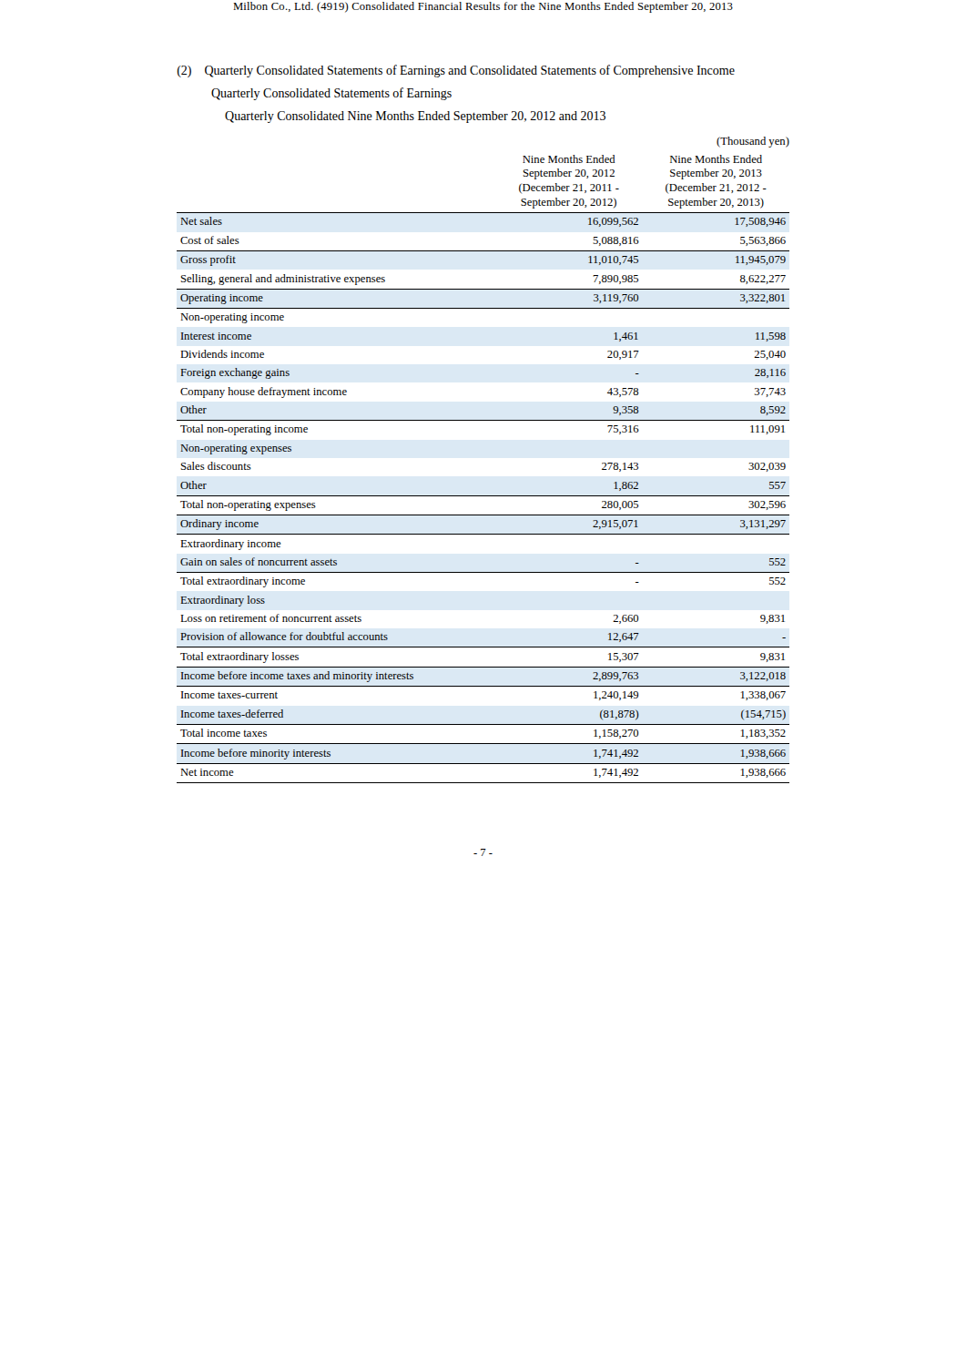Milbon Co., Ltd. (4919) Consolidated Financial Results for the Nine Months Ended September 20, 2013
(2) Quarterly Consolidated Statements of Earnings and Consolidated Statements of Comprehensive Income
Quarterly Consolidated Statements of Earnings
Quarterly Consolidated Nine Months Ended September 20, 2012 and 2013
(Thousand yen)
| | Nine Months Ended September 20, 2012 (December 21, 2011 - September 20, 2012) | Nine Months Ended September 20, 2013 (December 21, 2012 - September 20, 2013) |
| --- | --- | --- |
| Net sales | 16,099,562 | 17,508,946 |
| Cost of sales | 5,088,816 | 5,563,866 |
| Gross profit | 11,010,745 | 11,945,079 |
| Selling, general and administrative expenses | 7,890,985 | 8,622,277 |
| Operating income | 3,119,760 | 3,322,801 |
| Non-operating income | | |
| Interest income | 1,461 | 11,598 |
| Dividends income | 20,917 | 25,040 |
| Foreign exchange gains | - | 28,116 |
| Company house defrayment income | 43,578 | 37,743 |
| Other | 9,358 | 8,592 |
| Total non-operating income | 75,316 | 111,091 |
| Non-operating expenses | | |
| Sales discounts | 278,143 | 302,039 |
| Other | 1,862 | 557 |
| Total non-operating expenses | 280,005 | 302,596 |
| Ordinary income | 2,915,071 | 3,131,297 |
| Extraordinary income | | |
| Gain on sales of noncurrent assets | - | 552 |
| Total extraordinary income | - | 552 |
| Extraordinary loss | | |
| Loss on retirement of noncurrent assets | 2,660 | 9,831 |
| Provision of allowance for doubtful accounts | 12,647 | - |
| Total extraordinary losses | 15,307 | 9,831 |
| Income before income taxes and minority interests | 2,899,763 | 3,122,018 |
| Income taxes-current | 1,240,149 | 1,338,067 |
| Income taxes-deferred | (81,878) | (154,715) |
| Total income taxes | 1,158,270 | 1,183,352 |
| Income before minority interests | 1,741,492 | 1,938,666 |
| Net income | 1,741,492 | 1,938,666 |
- 7 -